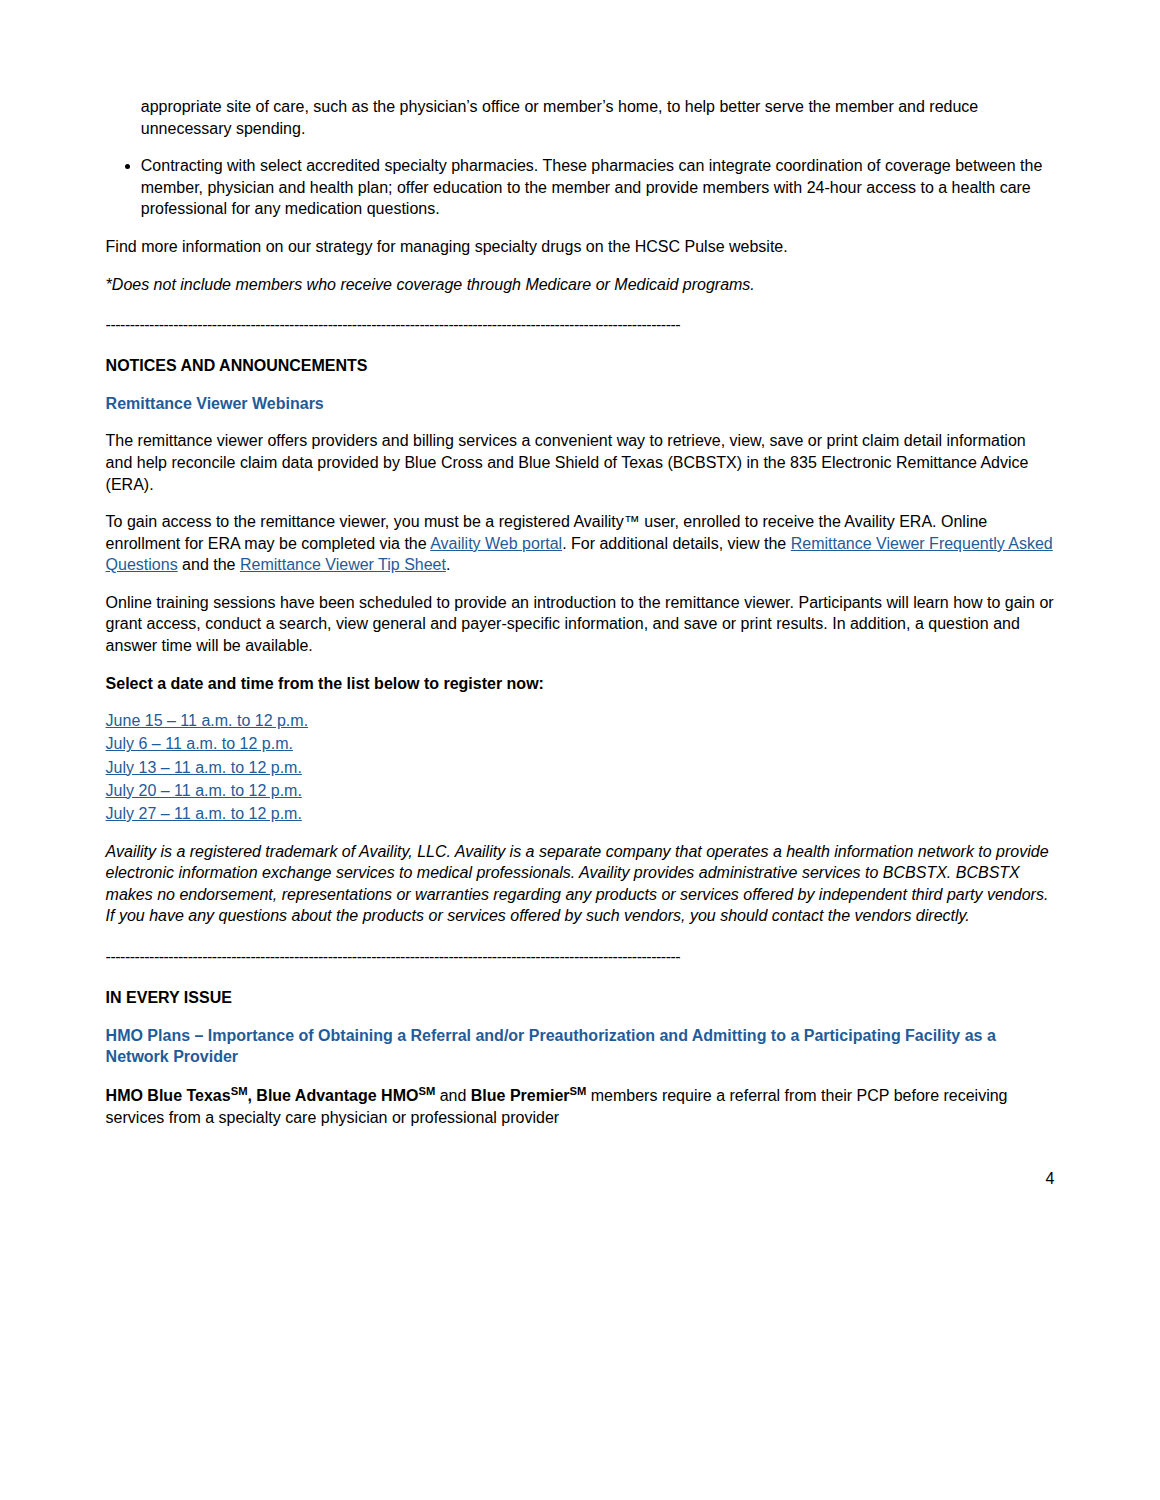appropriate site of care, such as the physician’s office or member’s home, to help better serve the member and reduce unnecessary spending.
Contracting with select accredited specialty pharmacies. These pharmacies can integrate coordination of coverage between the member, physician and health plan; offer education to the member and provide members with 24-hour access to a health care professional for any medication questions.
Find more information on our strategy for managing specialty drugs on the HCSC Pulse website.
*Does not include members who receive coverage through Medicare or Medicaid programs.
-----------------------------------------------------------------------------------------------------------------------
NOTICES AND ANNOUNCEMENTS
Remittance Viewer Webinars
The remittance viewer offers providers and billing services a convenient way to retrieve, view, save or print claim detail information and help reconcile claim data provided by Blue Cross and Blue Shield of Texas (BCBSTX) in the 835 Electronic Remittance Advice (ERA).
To gain access to the remittance viewer, you must be a registered Availity™ user, enrolled to receive the Availity ERA. Online enrollment for ERA may be completed via the Availity Web portal. For additional details, view the Remittance Viewer Frequently Asked Questions and the Remittance Viewer Tip Sheet.
Online training sessions have been scheduled to provide an introduction to the remittance viewer. Participants will learn how to gain or grant access, conduct a search, view general and payer-specific information, and save or print results. In addition, a question and answer time will be available.
Select a date and time from the list below to register now:
June 15 – 11 a.m. to 12 p.m. July 6 – 11 a.m. to 12 p.m. July 13 – 11 a.m. to 12 p.m. July 20 – 11 a.m. to 12 p.m. July 27 – 11 a.m. to 12 p.m.
Availity is a registered trademark of Availity, LLC. Availity is a separate company that operates a health information network to provide electronic information exchange services to medical professionals. Availity provides administrative services to BCBSTX. BCBSTX makes no endorsement, representations or warranties regarding any products or services offered by independent third party vendors. If you have any questions about the products or services offered by such vendors, you should contact the vendors directly.
-----------------------------------------------------------------------------------------------------------------------
IN EVERY ISSUE
HMO Plans – Importance of Obtaining a Referral and/or Preauthorization and Admitting to a Participating Facility as a Network Provider
HMO Blue TexasSM, Blue Advantage HMOSM and Blue PremierSM members require a referral from their PCP before receiving services from a specialty care physician or professional provider
4